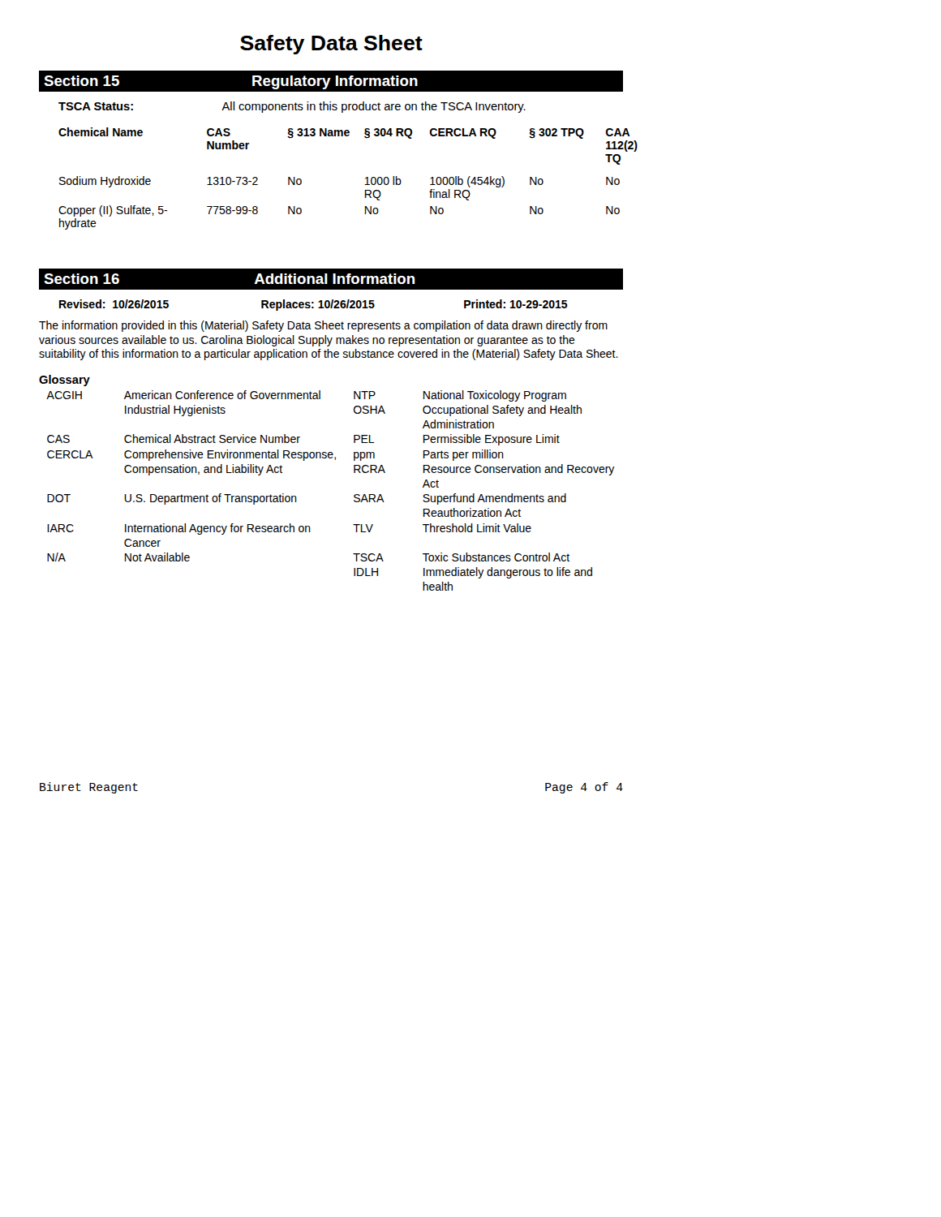Safety Data Sheet
Section 15
Regulatory Information
TSCA Status:
All components in this product are on the TSCA Inventory.
| Chemical Name | CAS Number | § 313 Name | § 304 RQ | CERCLA RQ | § 302 TPQ | CAA 112(2) TQ |
| --- | --- | --- | --- | --- | --- | --- |
| Sodium Hydroxide | 1310-73-2 | No | 1000 lb RQ | 1000lb (454kg) final RQ | No | No |
| Copper (II) Sulfate, 5-hydrate | 7758-99-8 | No | No | No | No | No |
Section 16
Additional Information
Revised: 10/26/2015
Replaces: 10/26/2015
Printed: 10-29-2015
The information provided in this (Material) Safety Data Sheet represents a compilation of data drawn directly from various sources available to us. Carolina Biological Supply makes no representation or guarantee as to the suitability of this information to a particular application of the substance covered in the (Material) Safety Data Sheet.
Glossary
| ACGIH | American Conference of Governmental Industrial Hygienists | NTP OSHA | National Toxicology Program Occupational Safety and Health Administration |
| CAS | Chemical Abstract Service Number | PEL | Permissible Exposure Limit |
| CERCLA | Comprehensive Environmental Response, Compensation, and Liability Act | ppm RCRA | Parts per million Resource Conservation and Recovery Act |
| DOT | U.S. Department of Transportation | SARA | Superfund Amendments and Reauthorization Act |
| IARC | International Agency for Research on Cancer | TLV | Threshold Limit Value |
| N/A | Not Available | TSCA | Toxic Substances Control Act |
| | | IDLH | Immediately dangerous to life and health |
Biuret Reagent
Page 4 of 4